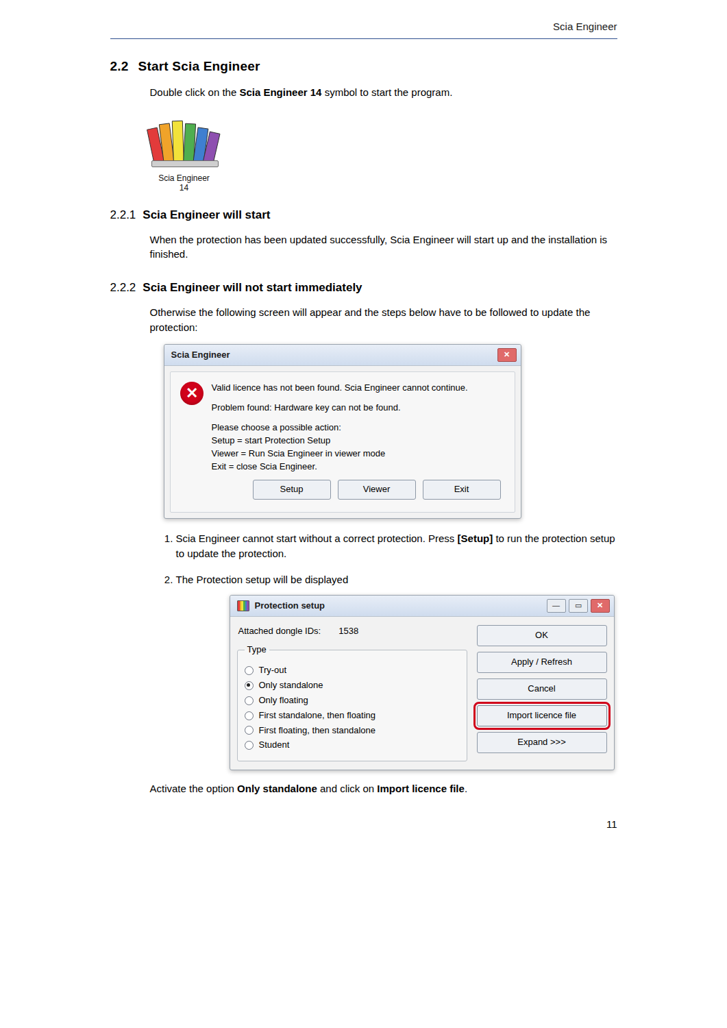Scia Engineer
2.2 Start Scia Engineer
Double click on the Scia Engineer 14 symbol to start the program.
Scia Engineer
14
2.2.1 Scia Engineer will start
When the protection has been updated successfully, Scia Engineer will start up and the installation is finished.
2.2.2 Scia Engineer will not start immediately
Otherwise the following screen will appear and the steps below have to be followed to update the protection:
Scia Engineer
✕
✕
Valid licence has not been found. Scia Engineer cannot continue.
Problem found: Hardware key can not be found.
Please choose a possible action:
Setup = start Protection Setup
Viewer = Run Scia Engineer in viewer mode
Exit = close Scia Engineer.
Setup
Viewer
Exit
Scia Engineer cannot start without a correct protection. Press [Setup] to run the protection setup to update the protection.
The Protection setup will be displayed
Protection setup
—
▭
✕
Attached dongle IDs:
1538
Type
Try-out
Only standalone
Only floating
First standalone, then floating
First floating, then standalone
Student
OK
Apply / Refresh
Cancel
Import licence file
Expand >>>
Activate the option Only standalone and click on Import licence file.
11